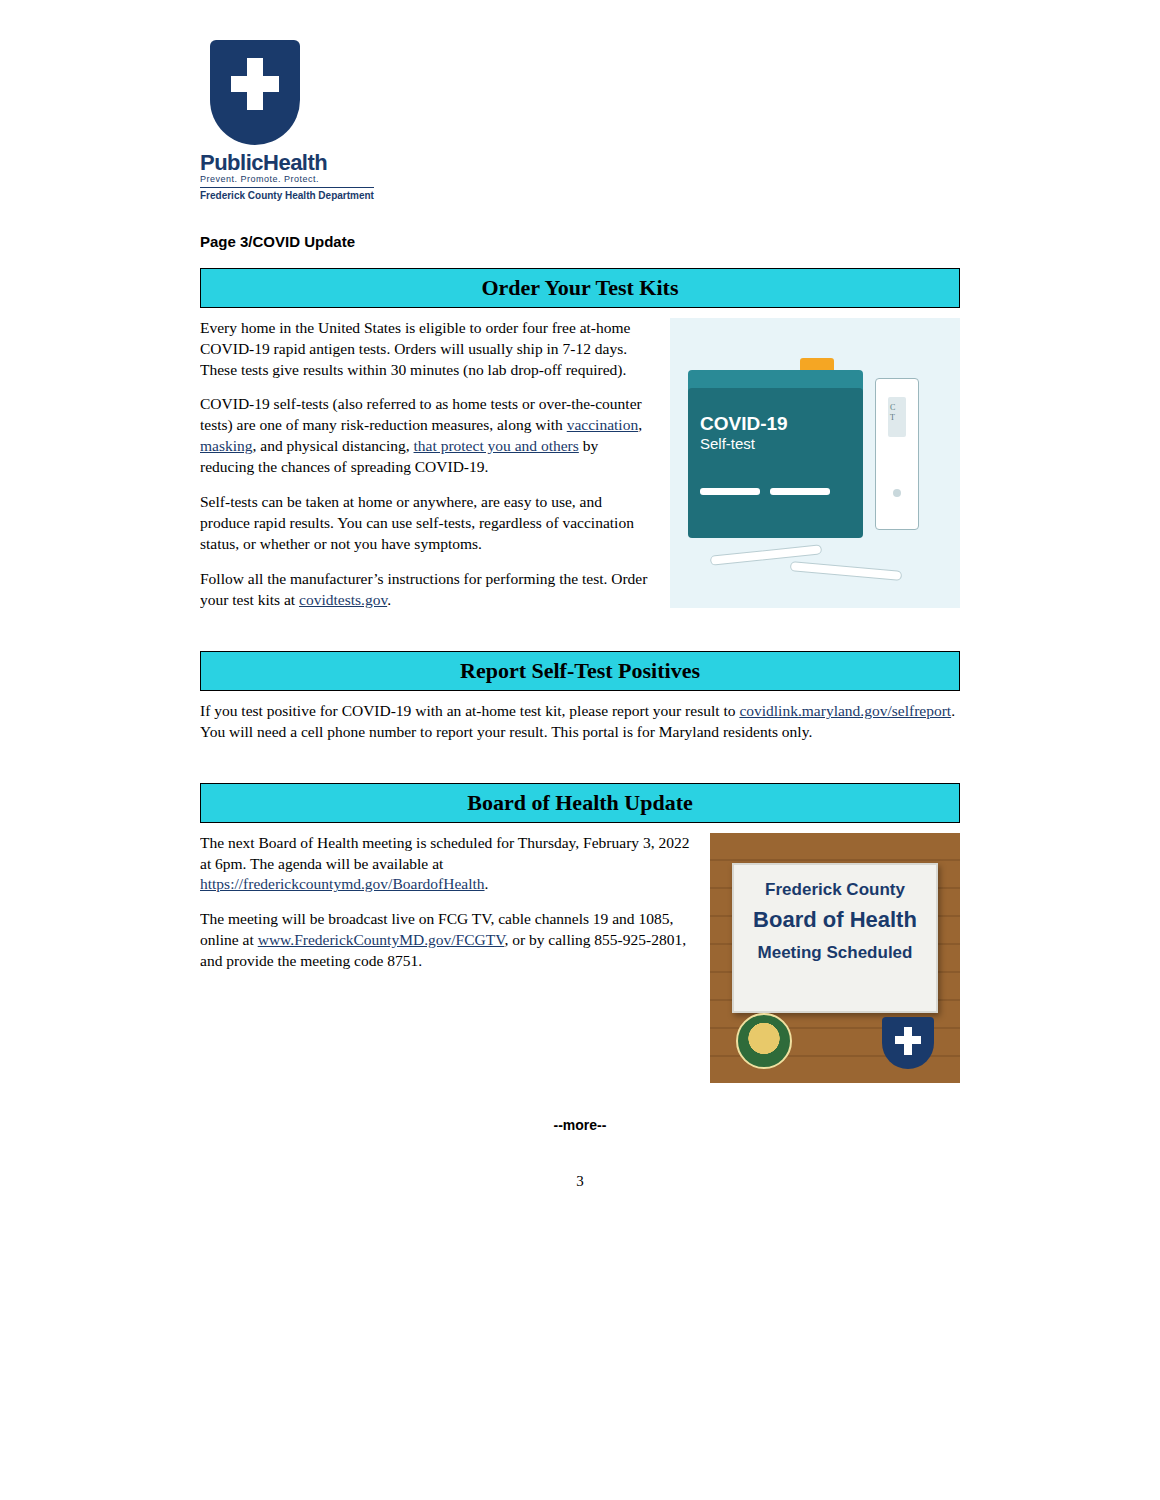PublicHealth
Prevent. Promote. Protect.
Frederick County Health Department
Page 3/COVID Update
Order Your Test Kits
COVID-19Self-test
C
T
Every home in the United States is eligible to order four free at-home COVID-19 rapid antigen tests. Orders will usually ship in 7-12 days. These tests give results within 30 minutes (no lab drop-off required).
COVID-19 self-tests (also referred to as home tests or over-the-counter tests) are one of many risk-reduction measures, along with vaccination, masking, and physical distancing, that protect you and others by reducing the chances of spreading COVID-19.
Self-tests can be taken at home or anywhere, are easy to use, and produce rapid results. You can use self-tests, regardless of vaccination status, or whether or not you have symptoms.
Follow all the manufacturer’s instructions for performing the test. Order your test kits at covidtests.gov.
Report Self-Test Positives
If you test positive for COVID-19 with an at-home test kit, please report your result to covidlink.maryland.gov/selfreport. You will need a cell phone number to report your result. This portal is for Maryland residents only.
Board of Health Update
Frederick County
Board of Health
Meeting Scheduled
The next Board of Health meeting is scheduled for Thursday, February 3, 2022 at 6pm. The agenda will be available at https://frederickcountymd.gov/BoardofHealth.
The meeting will be broadcast live on FCG TV, cable channels 19 and 1085, online at www.FrederickCountyMD.gov/FCGTV, or by calling 855-925-2801, and provide the meeting code 8751.
--more--
3